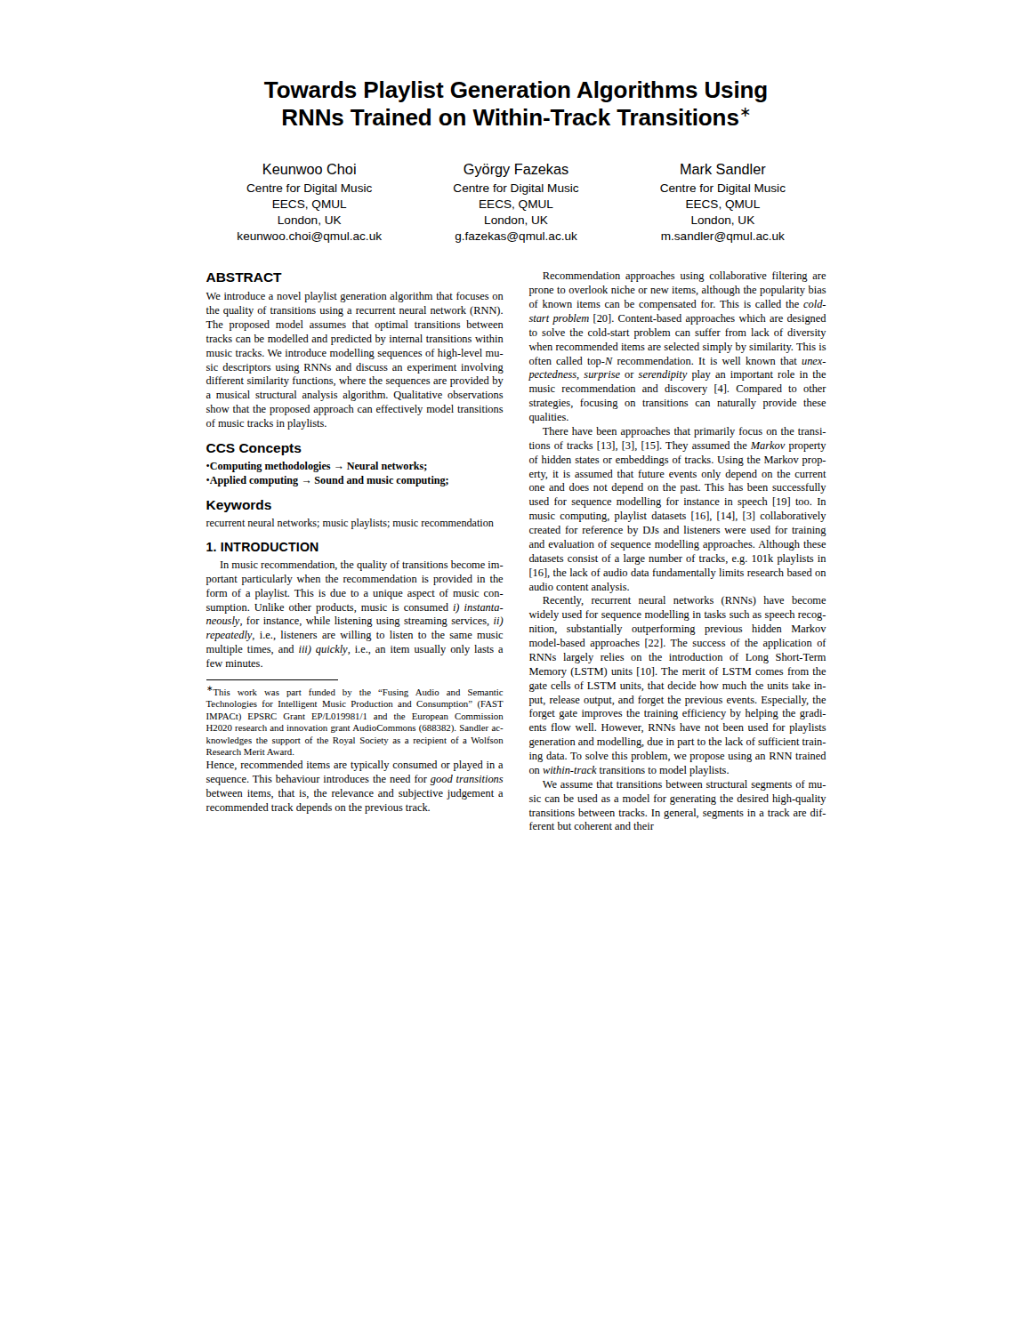Towards Playlist Generation Algorithms Using
RNNs Trained on Within-Track Transitions∗
| Keunwoo Choi Centre for Digital Music EECS, QMUL London, UK keunwoo.choi@qmul.ac.uk | György Fazekas Centre for Digital Music EECS, QMUL London, UK g.fazekas@qmul.ac.uk | Mark Sandler Centre for Digital Music EECS, QMUL London, UK m.sandler@qmul.ac.uk |
ABSTRACT
We introduce a novel playlist generation algorithm that focuses on the quality of transitions using a recurrent neural network (RNN). The proposed model assumes that optimal transitions between tracks can be modelled and predicted by internal transitions within music tracks. We introduce modelling sequences of high-level music descriptors using RNNs and discuss an experiment involving different similarity functions, where the sequences are provided by a musical structural analysis algorithm. Qualitative observations show that the proposed approach can effectively model transitions of music tracks in playlists.
CCS Concepts
•Computing methodologies → Neural networks;
•Applied computing → Sound and music computing;
Keywords
recurrent neural networks; music playlists; music recommendation
1. INTRODUCTION
In music recommendation, the quality of transitions become important particularly when the recommendation is provided in the form of a playlist. This is due to a unique aspect of music consumption. Unlike other products, music is consumed i) instantaneously, for instance, while listening using streaming services, ii) repeatedly, i.e., listeners are willing to listen to the same music multiple times, and iii) quickly, i.e., an item usually only lasts a few minutes.
∗This work was part funded by the “Fusing Audio and Semantic Technologies for Intelligent Music Production and Consumption” (FAST IMPACt) EPSRC Grant EP/L019981/1 and the European Commission H2020 research and innovation grant AudioCommons (688382). Sandler acknowledges the support of the Royal Society as a recipient of a Wolfson Research Merit Award.
Hence, recommended items are typically consumed or played in a sequence. This behaviour introduces the need for good transitions between items, that is, the relevance and subjective judgement a recommended track depends on the previous track.
Recommendation approaches using collaborative filtering are prone to overlook niche or new items, although the popularity bias of known items can be compensated for. This is called the cold-start problem [20]. Content-based approaches which are designed to solve the cold-start problem can suffer from lack of diversity when recommended items are selected simply by similarity. This is often called top-N recommendation. It is well known that unexpectedness, surprise or serendipity play an important role in the music recommendation and discovery [4]. Compared to other strategies, focusing on transitions can naturally provide these qualities.
There have been approaches that primarily focus on the transitions of tracks [13], [3], [15]. They assumed the Markov property of hidden states or embeddings of tracks. Using the Markov property, it is assumed that future events only depend on the current one and does not depend on the past. This has been successfully used for sequence modelling for instance in speech [19] too. In music computing, playlist datasets [16], [14], [3] collaboratively created for reference by DJs and listeners were used for training and evaluation of sequence modelling approaches. Although these datasets consist of a large number of tracks, e.g. 101k playlists in [16], the lack of audio data fundamentally limits research based on audio content analysis.
Recently, recurrent neural networks (RNNs) have become widely used for sequence modelling in tasks such as speech recognition, substantially outperforming previous hidden Markov model-based approaches [22]. The success of the application of RNNs largely relies on the introduction of Long Short-Term Memory (LSTM) units [10]. The merit of LSTM comes from the gate cells of LSTM units, that decide how much the units take input, release output, and forget the previous events. Especially, the forget gate improves the training efficiency by helping the gradients flow well. However, RNNs have not been used for playlists generation and modelling, due in part to the lack of sufficient training data. To solve this problem, we propose using an RNN trained on within-track transitions to model playlists.
We assume that transitions between structural segments of music can be used as a model for generating the desired high-quality transitions between tracks. In general, segments in a track are different but coherent and their